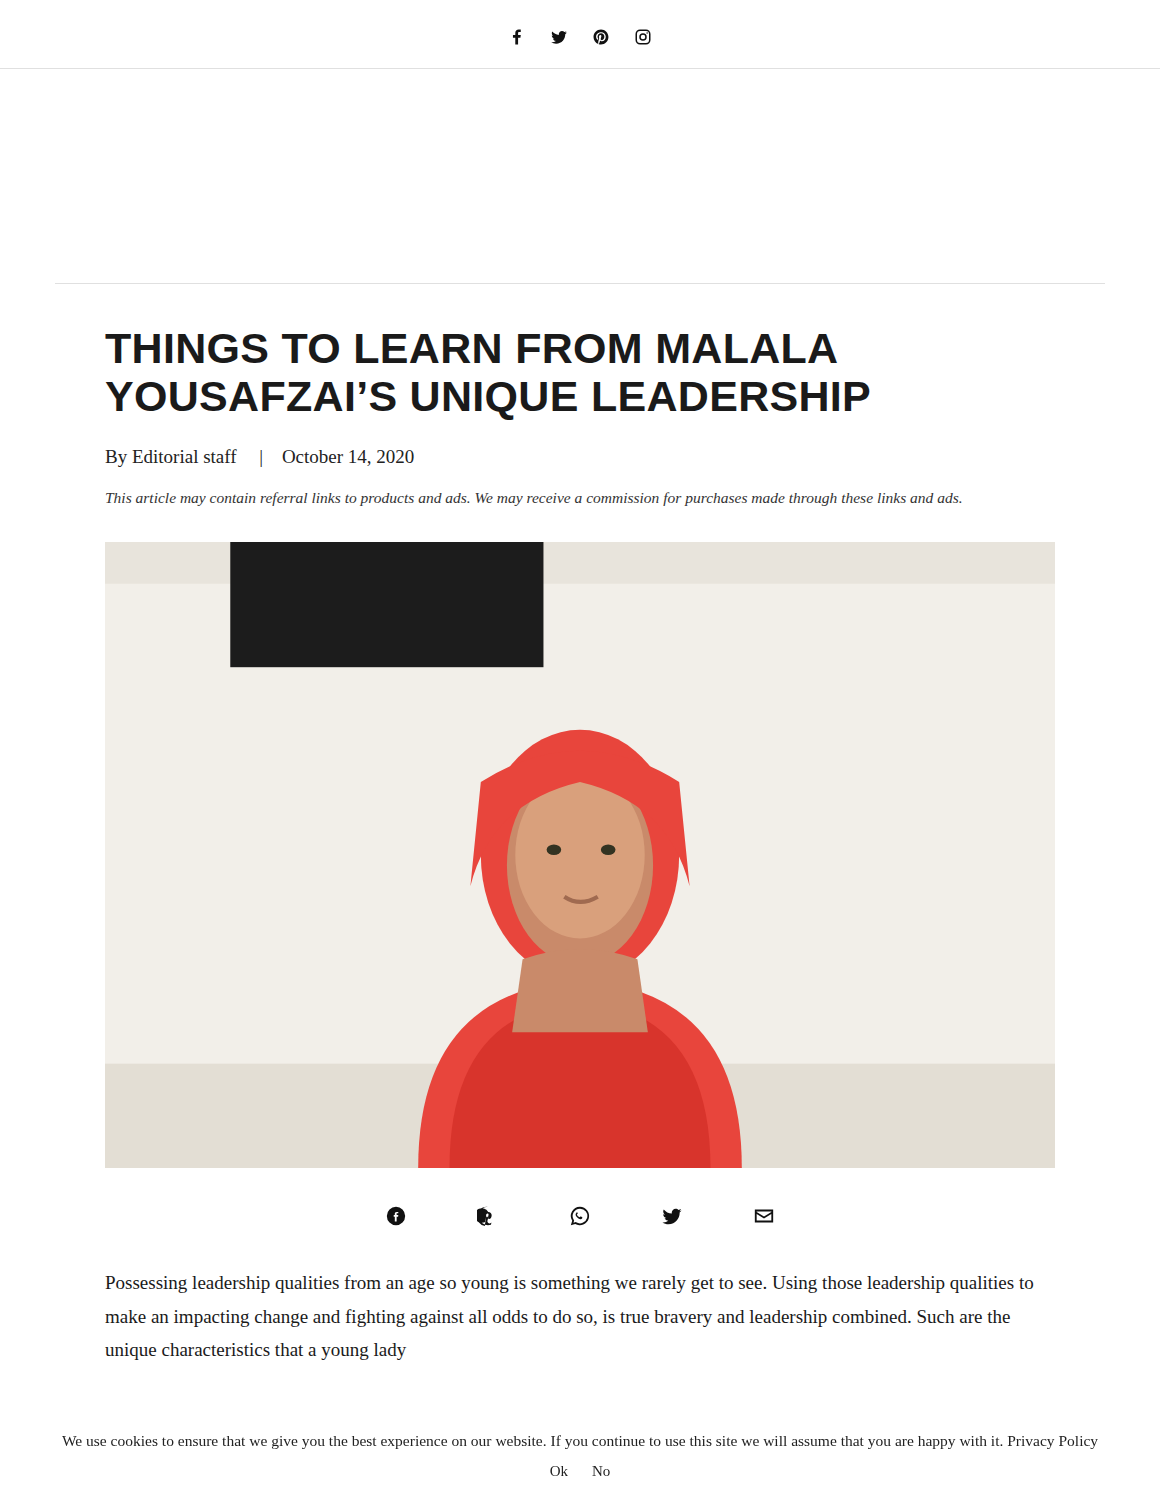Things to Learn from Malala Yousafzai’s Unique Leadership
By Editorial staff | October 14, 2020
This article may contain referral links to products and ads. We may receive a commission for purchases made through these links and ads.
Possessing leadership qualities from an age so young is something we rarely get to see. Using those leadership qualities to make an impacting change and fighting against all odds to do so, is true bravery and leadership combined. Such are the unique characteristics that a young lady
We use cookies to ensure that we give you the best experience on our website. If you continue to use this site we will assume that you are happy with it. Privacy Policy
Ok No